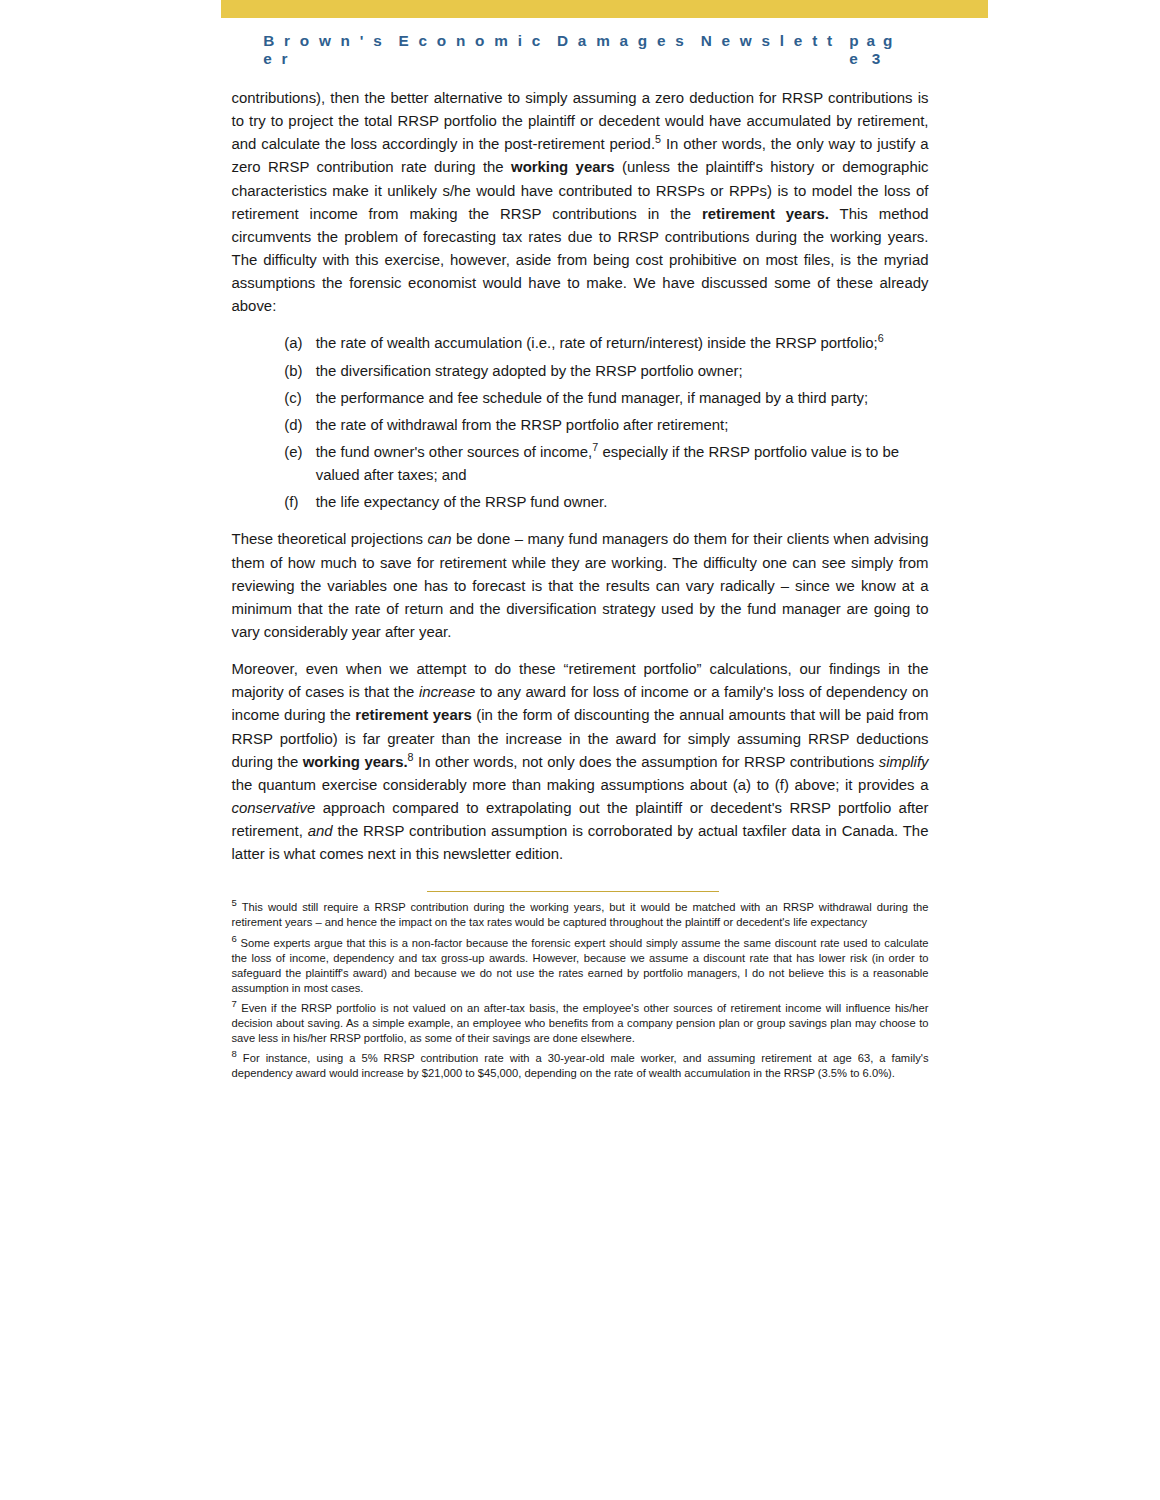B r o w n ' s E c o n o m i c D a m a g e s N e w s l e t t e r
p a g e 3
contributions), then the better alternative to simply assuming a zero deduction for RRSP contributions is to try to project the total RRSP portfolio the plaintiff or decedent would have accumulated by retirement, and calculate the loss accordingly in the post-retirement period.5 In other words, the only way to justify a zero RRSP contribution rate during the working years (unless the plaintiff's history or demographic characteristics make it unlikely s/he would have contributed to RRSPs or RPPs) is to model the loss of retirement income from making the RRSP contributions in the retirement years. This method circumvents the problem of forecasting tax rates due to RRSP contributions during the working years. The difficulty with this exercise, however, aside from being cost prohibitive on most files, is the myriad assumptions the forensic economist would have to make. We have discussed some of these already above:
(a) the rate of wealth accumulation (i.e., rate of return/interest) inside the RRSP portfolio;6
(b) the diversification strategy adopted by the RRSP portfolio owner;
(c) the performance and fee schedule of the fund manager, if managed by a third party;
(d) the rate of withdrawal from the RRSP portfolio after retirement;
(e) the fund owner's other sources of income,7 especially if the RRSP portfolio value is to be valued after taxes; and
(f) the life expectancy of the RRSP fund owner.
These theoretical projections can be done – many fund managers do them for their clients when advising them of how much to save for retirement while they are working. The difficulty one can see simply from reviewing the variables one has to forecast is that the results can vary radically – since we know at a minimum that the rate of return and the diversification strategy used by the fund manager are going to vary considerably year after year.
Moreover, even when we attempt to do these “retirement portfolio” calculations, our findings in the majority of cases is that the increase to any award for loss of income or a family's loss of dependency on income during the retirement years (in the form of discounting the annual amounts that will be paid from RRSP portfolio) is far greater than the increase in the award for simply assuming RRSP deductions during the working years.8 In other words, not only does the assumption for RRSP contributions simplify the quantum exercise considerably more than making assumptions about (a) to (f) above; it provides a conservative approach compared to extrapolating out the plaintiff or decedent's RRSP portfolio after retirement, and the RRSP contribution assumption is corroborated by actual taxfiler data in Canada. The latter is what comes next in this newsletter edition.
5 This would still require a RRSP contribution during the working years, but it would be matched with an RRSP withdrawal during the retirement years – and hence the impact on the tax rates would be captured throughout the plaintiff or decedent's life expectancy
6 Some experts argue that this is a non-factor because the forensic expert should simply assume the same discount rate used to calculate the loss of income, dependency and tax gross-up awards. However, because we assume a discount rate that has lower risk (in order to safeguard the plaintiff's award) and because we do not use the rates earned by portfolio managers, I do not believe this is a reasonable assumption in most cases.
7 Even if the RRSP portfolio is not valued on an after-tax basis, the employee's other sources of retirement income will influence his/her decision about saving. As a simple example, an employee who benefits from a company pension plan or group savings plan may choose to save less in his/her RRSP portfolio, as some of their savings are done elsewhere.
8 For instance, using a 5% RRSP contribution rate with a 30-year-old male worker, and assuming retirement at age 63, a family's dependency award would increase by $21,000 to $45,000, depending on the rate of wealth accumulation in the RRSP (3.5% to 6.0%).